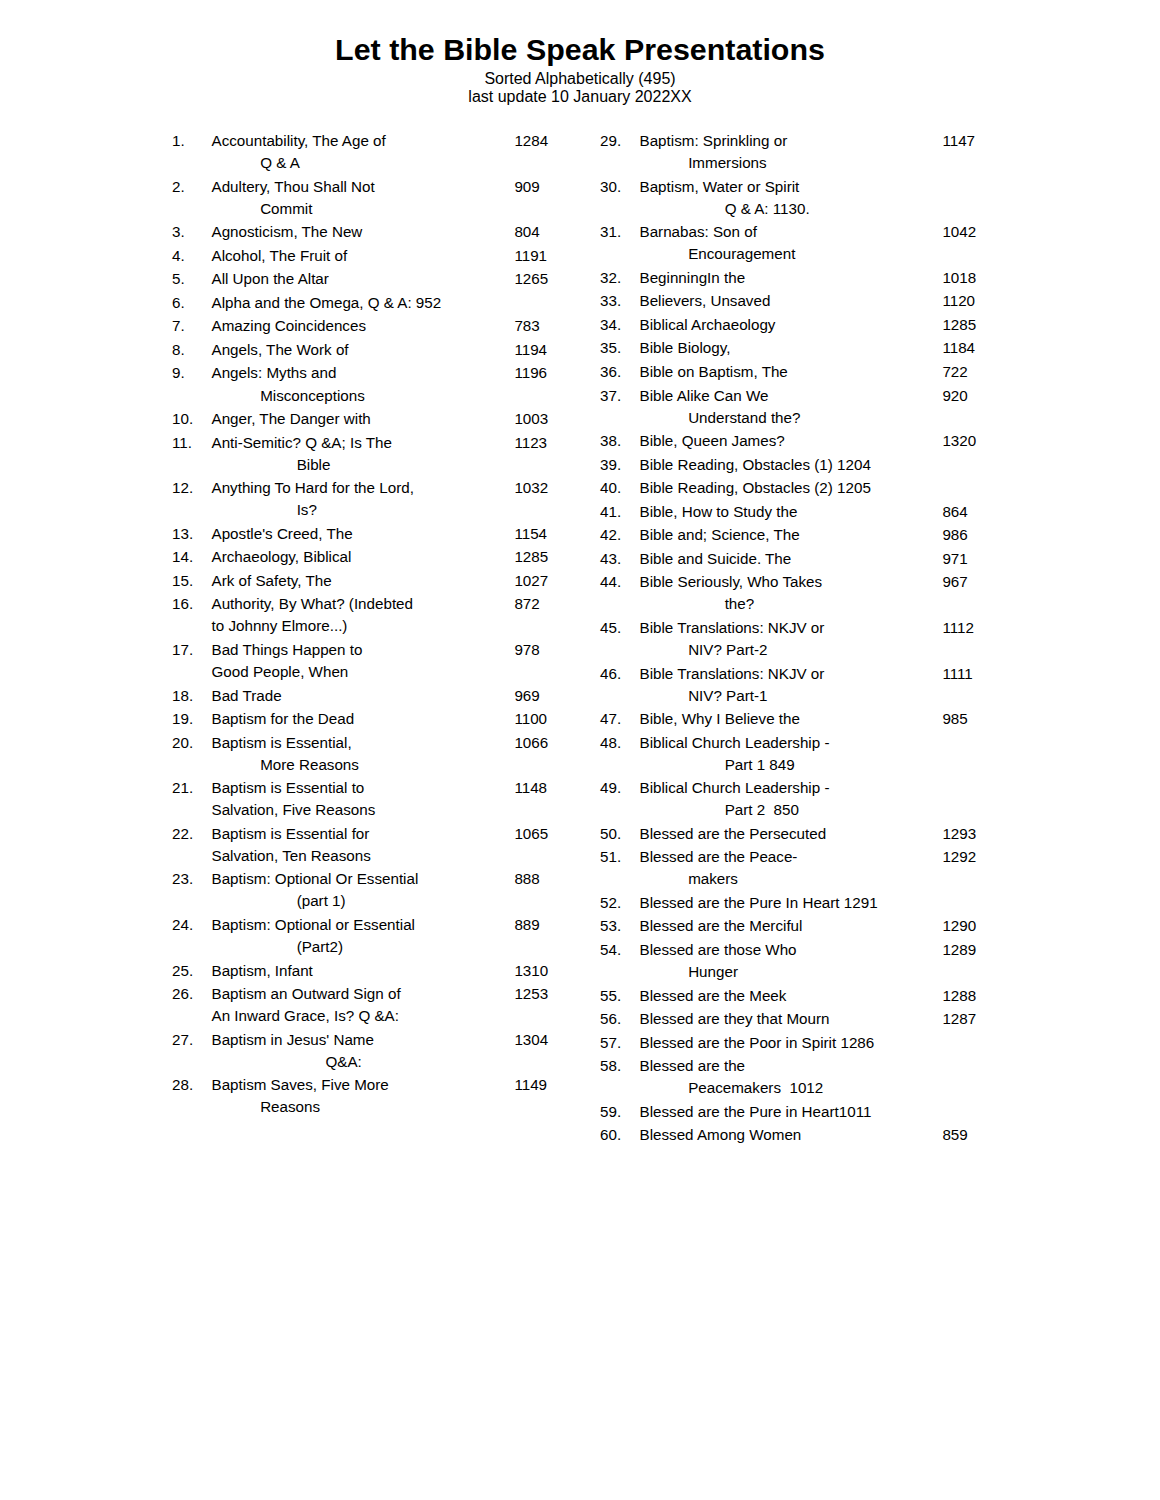Let the Bible Speak Presentations
Sorted Alphabetically (495)
last update 10 January 2022XX
1. Accountability, The Age ofQ & A 1284
2. Adultery, Thou Shall NotCommit 909
3. Agnosticism, The New 804
4. Alcohol, The Fruit of 1191
5. All Upon the Altar 1265
6. Alpha and the Omega, Q & A: 952
7. Amazing Coincidences 783
8. Angels, The Work of 1194
9. Angels: Myths andMisconceptions 1196
10. Anger, The Danger with 1003
11. Anti-Semitic? Q &A; Is TheBible 1123
12. Anything To Hard for the Lord,Is?1032
13. Apostle's Creed, The 1154
14. Archaeology, Biblical 1285
15. Ark of Safety, The 1027
16. Authority, By What? (Indebted
to Johnny Elmore...) 872
17. Bad Things Happen to
Good People, When 978
18. Bad Trade 969
19. Baptism for the Dead 1100
20. Baptism is Essential,More Reasons 1066
21. Baptism is Essential to
Salvation, Five Reasons 1148
22. Baptism is Essential for
Salvation, Ten Reasons 1065
23. Baptism: Optional Or Essential(part 1) 888
24. Baptism: Optional or Essential(Part2) 889
25. Baptism, Infant 1310
26. Baptism an Outward Sign of
An Inward Grace, Is? Q &A: 1253
27. Baptism in Jesus' NameQ&A: 1304
28. Baptism Saves, Five MoreReasons 1149
29. Baptism: Sprinkling orImmersions 1147
30. Baptism, Water or SpiritQ & A: 1130.
31. Barnabas: Son ofEncouragement 1042
32. BeginningIn the 1018
33. Believers, Unsaved 1120
34. Biblical Archaeology 1285
35. Bible Biology, 1184
36. Bible on Baptism, The 722
37. Bible Alike Can WeUnderstand the?920
38. Bible, Queen James?1320
39. Bible Reading, Obstacles (1) 1204
40. Bible Reading, Obstacles (2) 1205
41. Bible, How to Study the 864
42. Bible and; Science, The 986
43. Bible and Suicide. The 971
44. Bible Seriously, Who Takesthe?967
45. Bible Translations: NKJV orNIV? Part-21112
46. Bible Translations: NKJV orNIV? Part-11111
47. Bible, Why I Believe the 985
48. Biblical Church Leadership -Part 1 849
49. Biblical Church Leadership -Part 2 850
50. Blessed are the Persecuted 1293
51. Blessed are the Peace-makers 1292
52. Blessed are the Pure In Heart 1291
53. Blessed are the Merciful 1290
54. Blessed are those WhoHunger 1289
55. Blessed are the Meek 1288
56. Blessed are they that Mourn 1287
57. Blessed are the Poor in Spirit 1286
58. Blessed are thePeacemakers 1012
59. Blessed are the Pure in Heart1011
60. Blessed Among Women 859